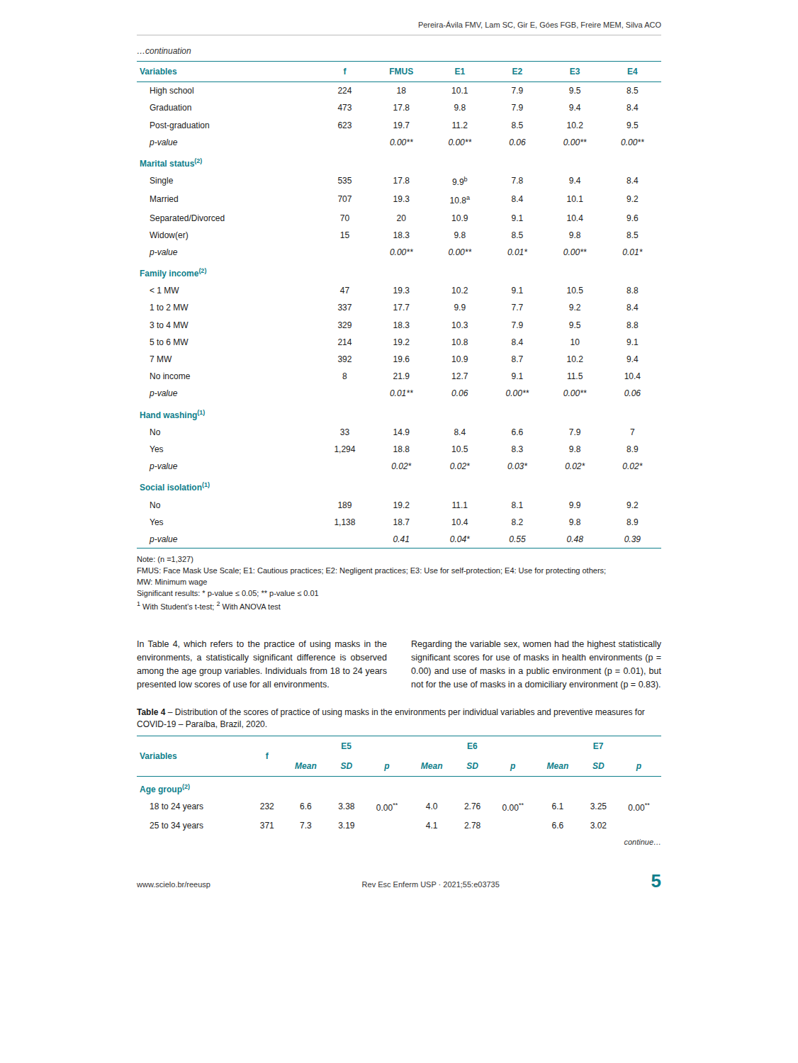Pereira-Ávila FMV, Lam SC, Gir E, Góes FGB, Freire MEM, Silva ACO
…continuation
| Variables | f | FMUS | E1 | E2 | E3 | E4 |
| --- | --- | --- | --- | --- | --- | --- |
| High school | 224 | 18 | 10.1 | 7.9 | 9.5 | 8.5 |
| Graduation | 473 | 17.8 | 9.8 | 7.9 | 9.4 | 8.4 |
| Post-graduation | 623 | 19.7 | 11.2 | 8.5 | 10.2 | 9.5 |
| p-value | | 0.00** | 0.00** | 0.06 | 0.00** | 0.00** |
| Marital status (2) |
| Single | 535 | 17.8 | 9.9 b | 7.8 | 9.4 | 8.4 |
| Married | 707 | 19.3 | 10.8 a | 8.4 | 10.1 | 9.2 |
| Separated/Divorced | 70 | 20 | 10.9 | 9.1 | 10.4 | 9.6 |
| Widow(er) | 15 | 18.3 | 9.8 | 8.5 | 9.8 | 8.5 |
| p-value | | 0.00** | 0.00** | 0.01* | 0.00** | 0.01* |
| Family income (2) |
| < 1 MW | 47 | 19.3 | 10.2 | 9.1 | 10.5 | 8.8 |
| 1 to 2 MW | 337 | 17.7 | 9.9 | 7.7 | 9.2 | 8.4 |
| 3 to 4 MW | 329 | 18.3 | 10.3 | 7.9 | 9.5 | 8.8 |
| 5 to 6 MW | 214 | 19.2 | 10.8 | 8.4 | 10 | 9.1 |
| 7 MW | 392 | 19.6 | 10.9 | 8.7 | 10.2 | 9.4 |
| No income | 8 | 21.9 | 12.7 | 9.1 | 11.5 | 10.4 |
| p-value | | 0.01** | 0.06 | 0.00** | 0.00** | 0.06 |
| Hand washing (1) |
| No | 33 | 14.9 | 8.4 | 6.6 | 7.9 | 7 |
| Yes | 1,294 | 18.8 | 10.5 | 8.3 | 9.8 | 8.9 |
| p-value | | 0.02* | 0.02* | 0.03* | 0.02* | 0.02* |
| Social isolation (1) |
| No | 189 | 19.2 | 11.1 | 8.1 | 9.9 | 9.2 |
| Yes | 1,138 | 18.7 | 10.4 | 8.2 | 9.8 | 8.9 |
| p-value | | 0.41 | 0.04* | 0.55 | 0.48 | 0.39 |
Note: (n =1,327) FMUS: Face Mask Use Scale; E1: Cautious practices; E2: Negligent practices; E3: Use for self-protection; E4: Use for protecting others; MW: Minimum wage Significant results: * p-value ≤ 0.05; ** p-value ≤ 0.01 1 With Student’s t-test; 2 With ANOVA test
In Table 4, which refers to the practice of using masks in the environments, a statistically significant difference is observed among the age group variables. Individuals from 18 to 24 years presented low scores of use for all environments.
Regarding the variable sex, women had the highest statistically significant scores for use of masks in health environments (p = 0.00) and use of masks in a public environment (p = 0.01), but not for the use of masks in a domiciliary environment (p = 0.83).
Table 4 – Distribution of the scores of practice of using masks in the environments per individual variables and preventive measures for COVID-19 – Paraíba, Brazil, 2020.
| Variables | f | E5 | E6 | E7 |
| --- | --- | --- | --- | --- |
| Mean | SD | p | Mean | SD | p | Mean | SD | p |
| Age group (2) |
| 18 to 24 years | 232 | 6.6 | 3.38 | 0.00 ** | 4.0 | 2.76 | 0.00 ** | 6.1 | 3.25 | 0.00 ** |
| 25 to 34 years | 371 | 7.3 | 3.19 | | 4.1 | 2.78 | | 6.6 | 3.02 | |
continue…
www.scielo.br/reeusp
Rev Esc Enferm USP · 2021;55:e03735
5